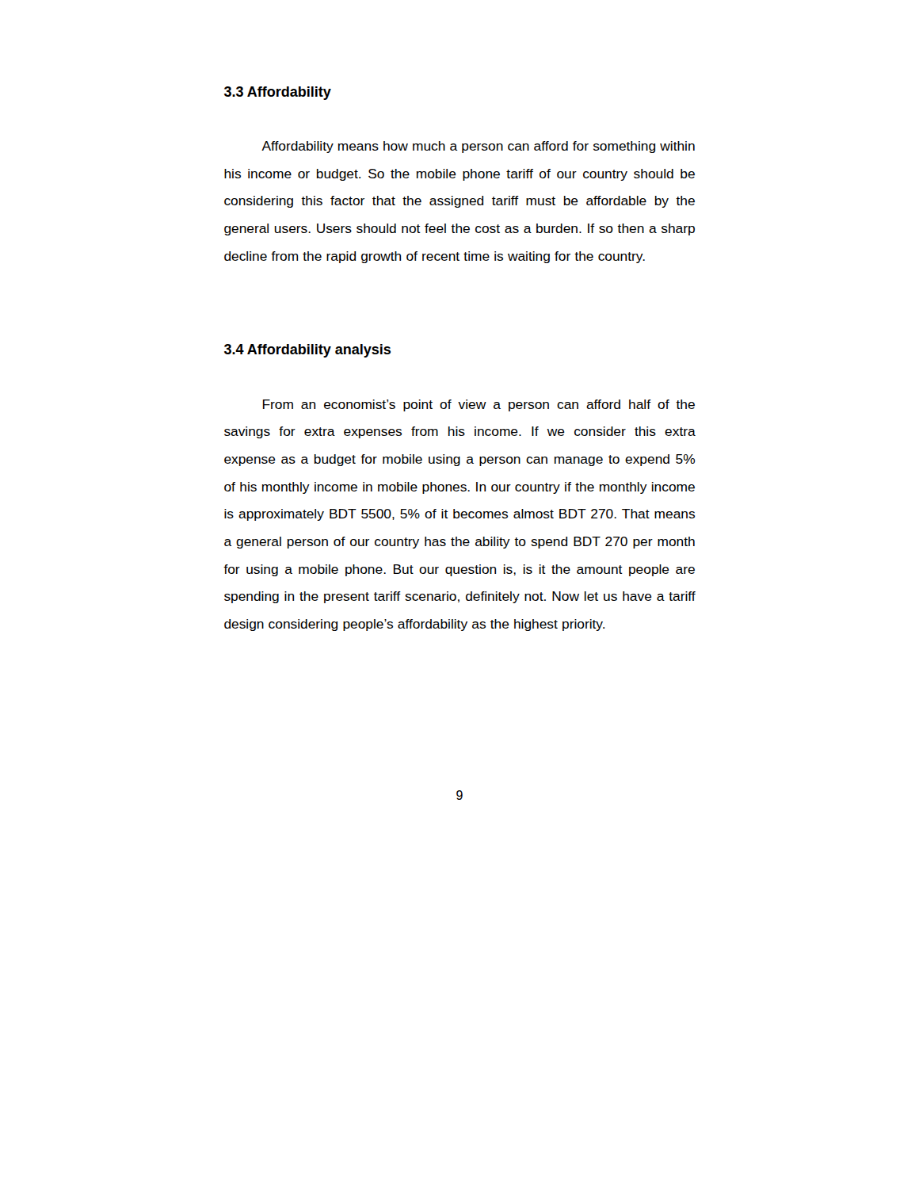3.3 Affordability
Affordability means how much a person can afford for something within his income or budget. So the mobile phone tariff of our country should be considering this factor that the assigned tariff must be affordable by the general users. Users should not feel the cost as a burden. If so then a sharp decline from the rapid growth of recent time is waiting for the country.
3.4 Affordability analysis
From an economist’s point of view a person can afford half of the savings for extra expenses from his income. If we consider this extra expense as a budget for mobile using a person can manage to expend 5% of his monthly income in mobile phones. In our country if the monthly income is approximately BDT 5500, 5% of it becomes almost BDT 270. That means a general person of our country has the ability to spend BDT 270 per month for using a mobile phone. But our question is, is it the amount people are spending in the present tariff scenario, definitely not. Now let us have a tariff design considering people’s affordability as the highest priority.
9